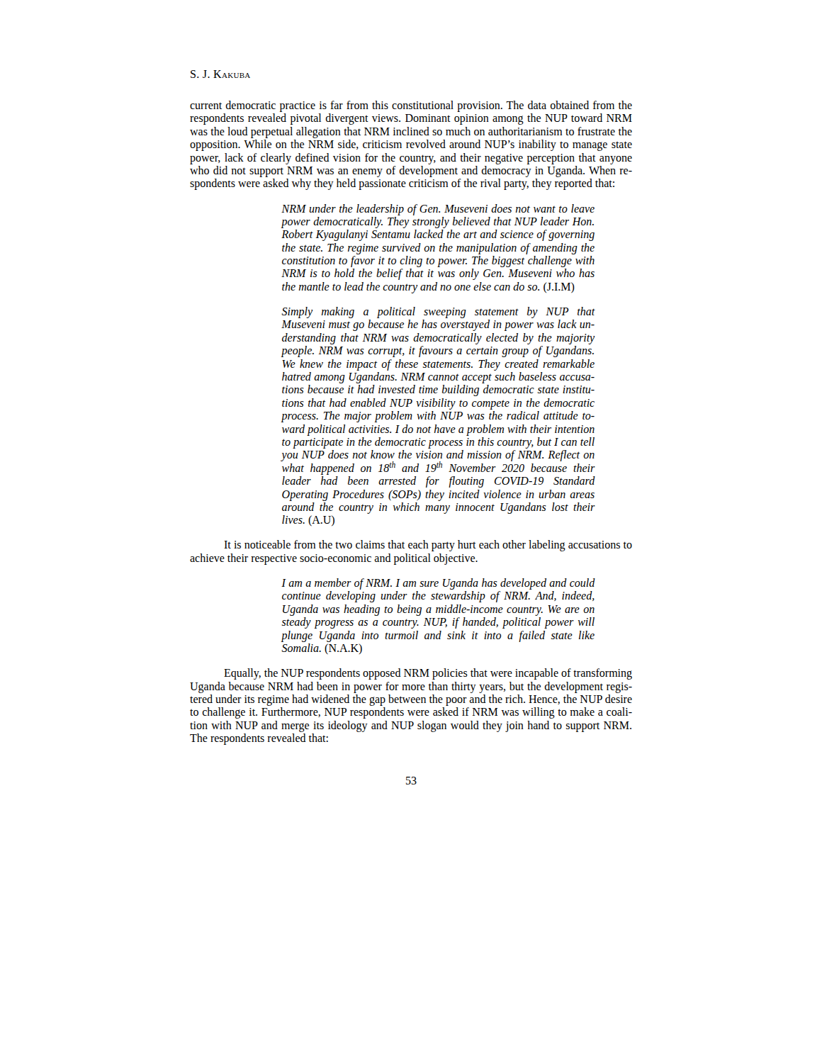S. J. Kakuba
current democratic practice is far from this constitutional provision. The data obtained from the respondents revealed pivotal divergent views. Dominant opinion among the NUP toward NRM was the loud perpetual allegation that NRM inclined so much on authoritarianism to frustrate the opposition. While on the NRM side, criticism revolved around NUP’s inability to manage state power, lack of clearly defined vision for the country, and their negative perception that anyone who did not support NRM was an enemy of development and democracy in Uganda. When respondents were asked why they held passionate criticism of the rival party, they reported that:
NRM under the leadership of Gen. Museveni does not want to leave power democratically. They strongly believed that NUP leader Hon. Robert Kyagulanyi Sentamu lacked the art and science of governing the state. The regime survived on the manipulation of amending the constitution to favor it to cling to power. The biggest challenge with NRM is to hold the belief that it was only Gen. Museveni who has the mantle to lead the country and no one else can do so. (J.I.M)
Simply making a political sweeping statement by NUP that Museveni must go because he has overstayed in power was lack understanding that NRM was democratically elected by the majority people. NRM was corrupt, it favours a certain group of Ugandans. We knew the impact of these statements. They created remarkable hatred among Ugandans. NRM cannot accept such baseless accusations because it had invested time building democratic state institutions that had enabled NUP visibility to compete in the democratic process. The major problem with NUP was the radical attitude toward political activities. I do not have a problem with their intention to participate in the democratic process in this country, but I can tell you NUP does not know the vision and mission of NRM. Reflect on what happened on 18th and 19th November 2020 because their leader had been arrested for flouting COVID-19 Standard Operating Procedures (SOPs) they incited violence in urban areas around the country in which many innocent Ugandans lost their lives. (A.U)
It is noticeable from the two claims that each party hurt each other labeling accusations to achieve their respective socio-economic and political objective.
I am a member of NRM. I am sure Uganda has developed and could continue developing under the stewardship of NRM. And, indeed, Uganda was heading to being a middle-income country. We are on steady progress as a country. NUP, if handed, political power will plunge Uganda into turmoil and sink it into a failed state like Somalia. (N.A.K)
Equally, the NUP respondents opposed NRM policies that were incapable of transforming Uganda because NRM had been in power for more than thirty years, but the development registered under its regime had widened the gap between the poor and the rich. Hence, the NUP desire to challenge it. Furthermore, NUP respondents were asked if NRM was willing to make a coalition with NUP and merge its ideology and NUP slogan would they join hand to support NRM. The respondents revealed that:
53